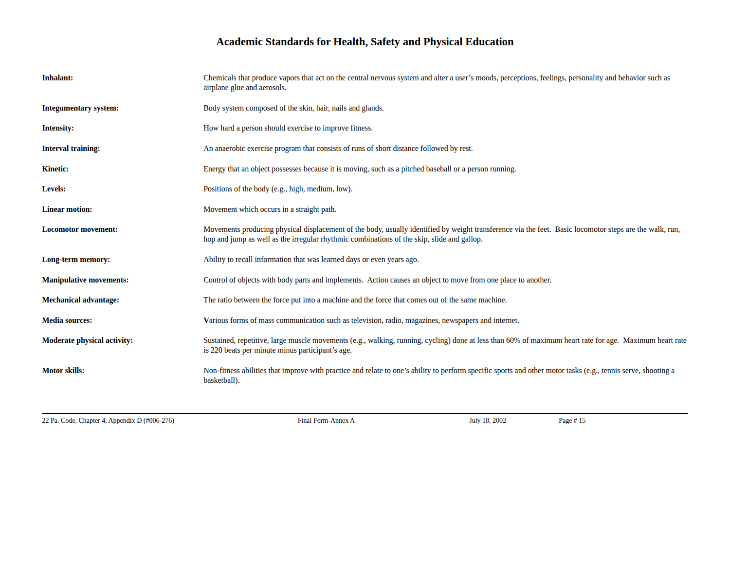Academic Standards for Health, Safety and Physical Education
| Inhalant: | Chemicals that produce vapors that act on the central nervous system and alter a user’s moods, perceptions, feelings, personality and behavior such as airplane glue and aerosols. |
| Integumentary system: | Body system composed of the skin, hair, nails and glands. |
| Intensity: | How hard a person should exercise to improve fitness. |
| Interval training: | An anaerobic exercise program that consists of runs of short distance followed by rest. |
| Kinetic: | Energy that an object possesses because it is moving, such as a pitched baseball or a person running. |
| Levels: | Positions of the body (e.g., high, medium, low). |
| Linear motion: | Movement which occurs in a straight path. |
| Locomotor movement: | Movements producing physical displacement of the body, usually identified by weight transference via the feet. Basic locomotor steps are the walk, run, hop and jump as well as the irregular rhythmic combinations of the skip, slide and gallop. |
| Long-term memory: | Ability to recall information that was learned days or even years ago. |
| Manipulative movements: | Control of objects with body parts and implements. Action causes an object to move from one place to another. |
| Mechanical advantage: | The ratio between the force put into a machine and the force that comes out of the same machine. |
| Media sources: | V arious forms of mass communication such as television, radio, magazines, newspapers and internet. |
| Moderate physical activity: | Sustained, repetitive, large muscle movements (e.g., walking, running, cycling) done at less than 60% of maximum heart rate for age. Maximum heart rate is 220 beats per minute minus participant’s age. |
| Motor skills: | Non-fitness abilities that improve with practice and relate to one’s ability to perform specific sports and other motor tasks (e.g., tennis serve, shooting a basketball). |
| 22 Pa. Code, Chapter 4, Appendix D (#006-276) | Final Form-Annex A | July 18, 2002 | Page # 15 |